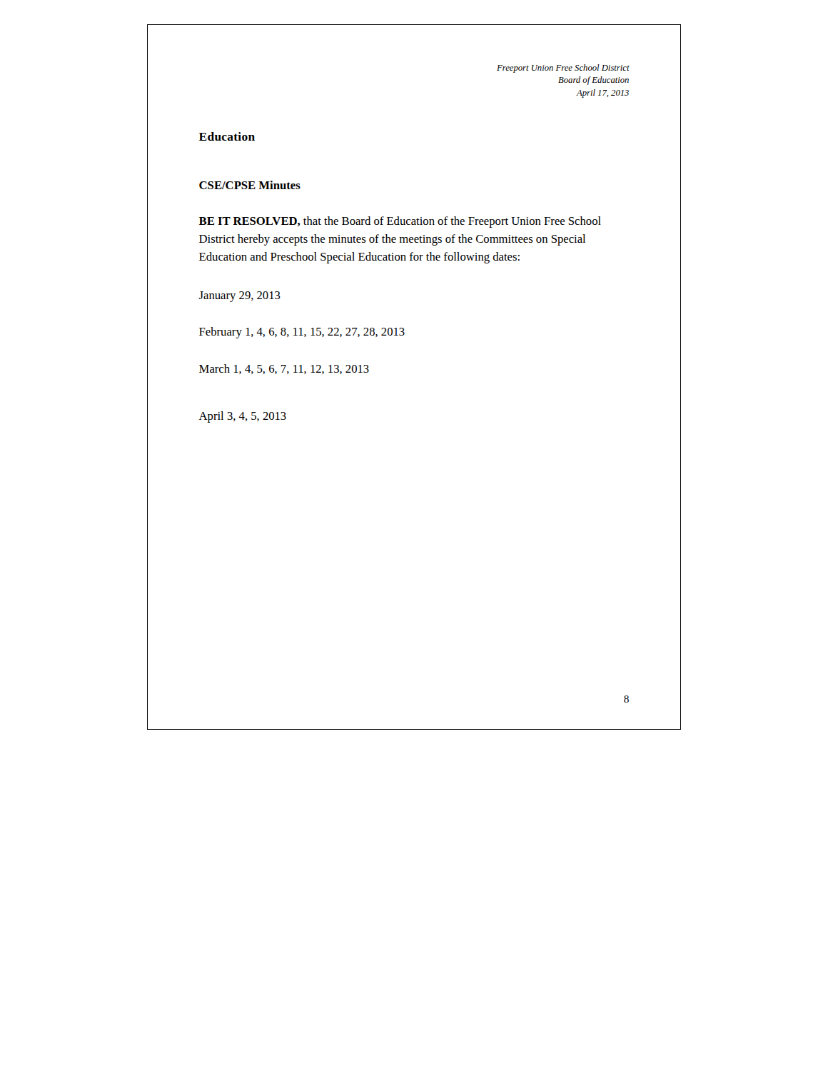Freeport Union Free School District
Board of Education
April 17, 2013
Education
CSE/CPSE Minutes
BE IT RESOLVED, that the Board of Education of the Freeport Union Free School District hereby accepts the minutes of the meetings of the Committees on Special Education and Preschool Special Education for the following dates:
January 29, 2013
February 1, 4, 6, 8, 11, 15, 22, 27, 28, 2013
March 1, 4, 5, 6, 7, 11, 12, 13, 2013
April 3, 4, 5, 2013
8